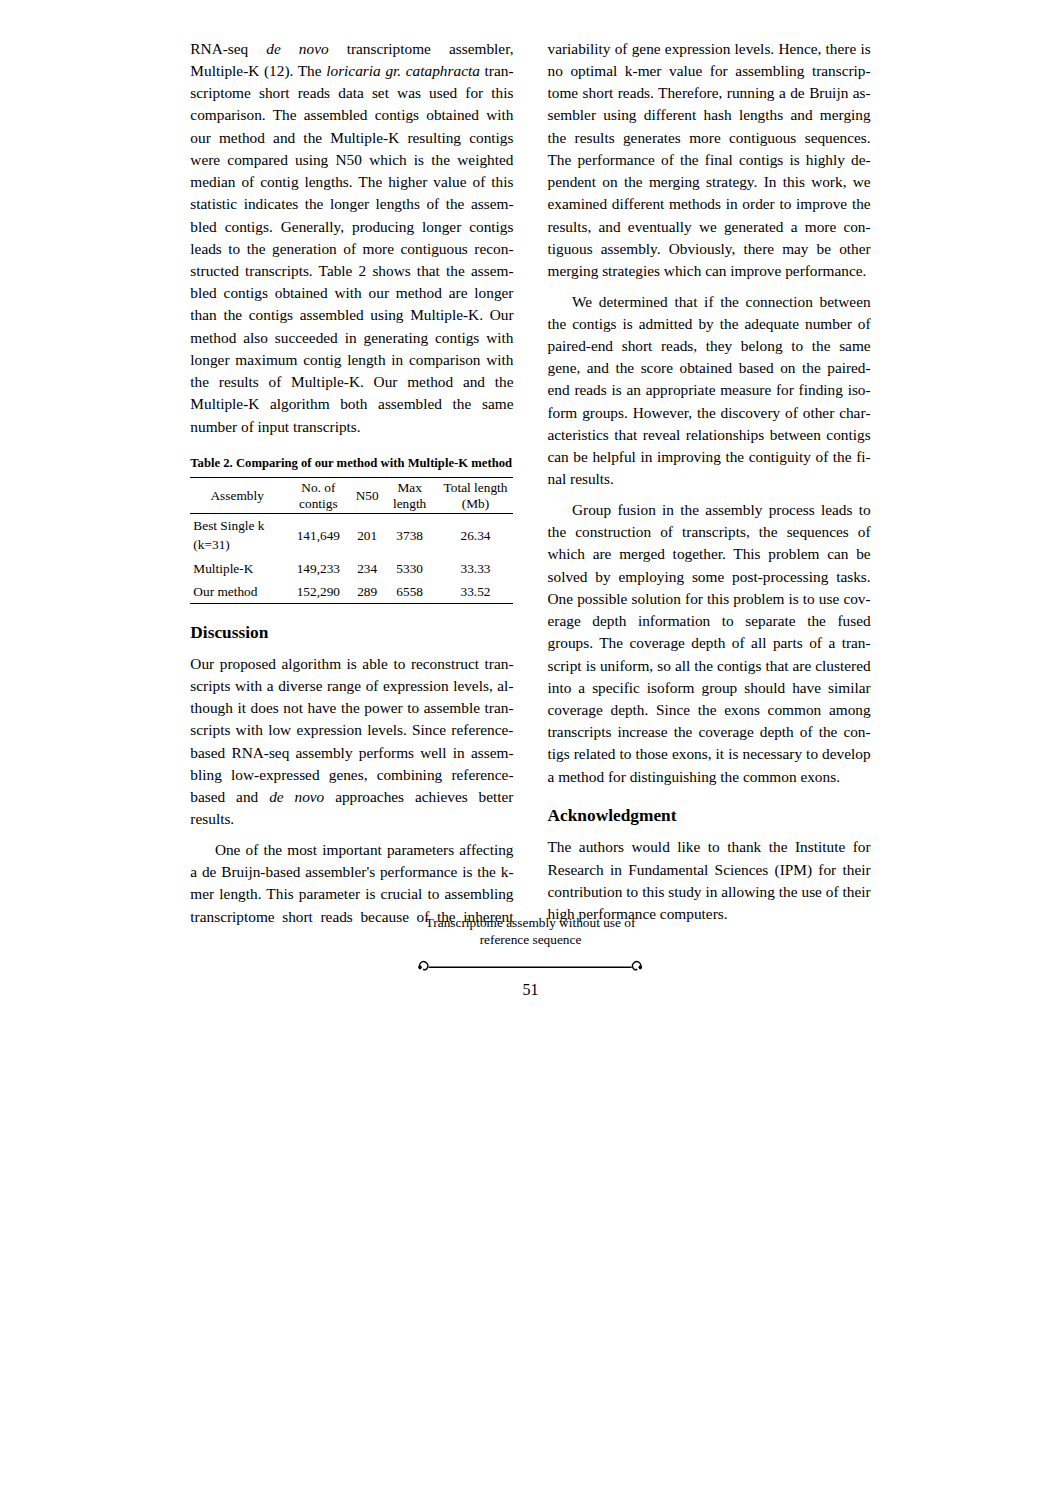RNA-seq de novo transcriptome assembler, Multiple-K (12). The loricaria gr. cataphracta transcriptome short reads data set was used for this comparison. The assembled contigs obtained with our method and the Multiple-K resulting contigs were compared using N50 which is the weighted median of contig lengths. The higher value of this statistic indicates the longer lengths of the assembled contigs. Generally, producing longer contigs leads to the generation of more contiguous reconstructed transcripts. Table 2 shows that the assembled contigs obtained with our method are longer than the contigs assembled using Multiple-K. Our method also succeeded in generating contigs with longer maximum contig length in comparison with the results of Multiple-K. Our method and the Multiple-K algorithm both assembled the same number of input transcripts.
Table 2. Comparing of our method with Multiple-K method
| Assembly | No. of contigs | N50 | Max length | Total length (Mb) |
| --- | --- | --- | --- | --- |
| Best Single k (k=31) | 141,649 | 201 | 3738 | 26.34 |
| Multiple-K | 149,233 | 234 | 5330 | 33.33 |
| Our method | 152,290 | 289 | 6558 | 33.52 |
Discussion
Our proposed algorithm is able to reconstruct transcripts with a diverse range of expression levels, although it does not have the power to assemble transcripts with low expression levels. Since reference-based RNA-seq assembly performs well in assembling low-expressed genes, combining reference-based and de novo approaches achieves better results.
One of the most important parameters affecting a de Bruijn-based assembler's performance is the k-mer length. This parameter is crucial to assembling transcriptome short reads because of the inherent variability of gene expression levels. Hence, there is no optimal k-mer value for assembling transcriptome short reads. Therefore, running a de Bruijn assembler using different hash lengths and merging the results generates more contiguous sequences. The performance of the final contigs is highly dependent on the merging strategy. In this work, we examined different methods in order to improve the results, and eventually we generated a more contiguous assembly. Obviously, there may be other merging strategies which can improve performance.
We determined that if the connection between the contigs is admitted by the adequate number of paired-end short reads, they belong to the same gene, and the score obtained based on the paired-end reads is an appropriate measure for finding isoform groups. However, the discovery of other characteristics that reveal relationships between contigs can be helpful in improving the contiguity of the final results.
Group fusion in the assembly process leads to the construction of transcripts, the sequences of which are merged together. This problem can be solved by employing some post-processing tasks. One possible solution for this problem is to use coverage depth information to separate the fused groups. The coverage depth of all parts of a transcript is uniform, so all the contigs that are clustered into a specific isoform group should have similar coverage depth. Since the exons common among transcripts increase the coverage depth of the contigs related to those exons, it is necessary to develop a method for distinguishing the common exons.
Acknowledgment
The authors would like to thank the Institute for Research in Fundamental Sciences (IPM) for their contribution to this study in allowing the use of their high performance computers.
Transcriptome assembly without use of
reference sequence
51